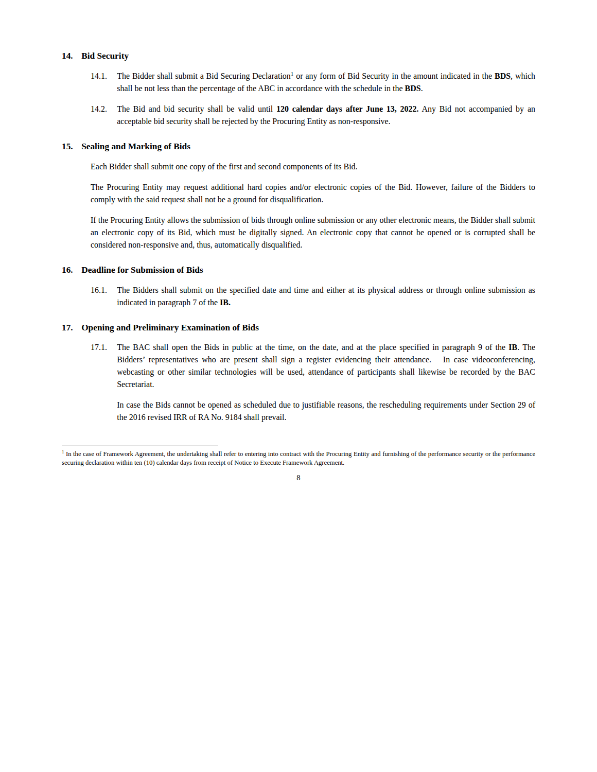14. Bid Security
14.1. The Bidder shall submit a Bid Securing Declaration1 or any form of Bid Security in the amount indicated in the BDS, which shall be not less than the percentage of the ABC in accordance with the schedule in the BDS.
14.2. The Bid and bid security shall be valid until 120 calendar days after June 13, 2022. Any Bid not accompanied by an acceptable bid security shall be rejected by the Procuring Entity as non-responsive.
15. Sealing and Marking of Bids
Each Bidder shall submit one copy of the first and second components of its Bid.
The Procuring Entity may request additional hard copies and/or electronic copies of the Bid. However, failure of the Bidders to comply with the said request shall not be a ground for disqualification.
If the Procuring Entity allows the submission of bids through online submission or any other electronic means, the Bidder shall submit an electronic copy of its Bid, which must be digitally signed. An electronic copy that cannot be opened or is corrupted shall be considered non-responsive and, thus, automatically disqualified.
16. Deadline for Submission of Bids
16.1. The Bidders shall submit on the specified date and time and either at its physical address or through online submission as indicated in paragraph 7 of the IB.
17. Opening and Preliminary Examination of Bids
17.1.
The BAC shall open the Bids in public at the time, on the date, and at the place specified in paragraph 9 of the IB. The Bidders’ representatives who are present shall sign a register evidencing their attendance. In case videoconferencing, webcasting or other similar technologies will be used, attendance of participants shall likewise be recorded by the BAC Secretariat.
In case the Bids cannot be opened as scheduled due to justifiable reasons, the rescheduling requirements under Section 29 of the 2016 revised IRR of RA No. 9184 shall prevail.
1 In the case of Framework Agreement, the undertaking shall refer to entering into contract with the Procuring Entity and furnishing of the performance security or the performance securing declaration within ten (10) calendar days from receipt of Notice to Execute Framework Agreement.
8